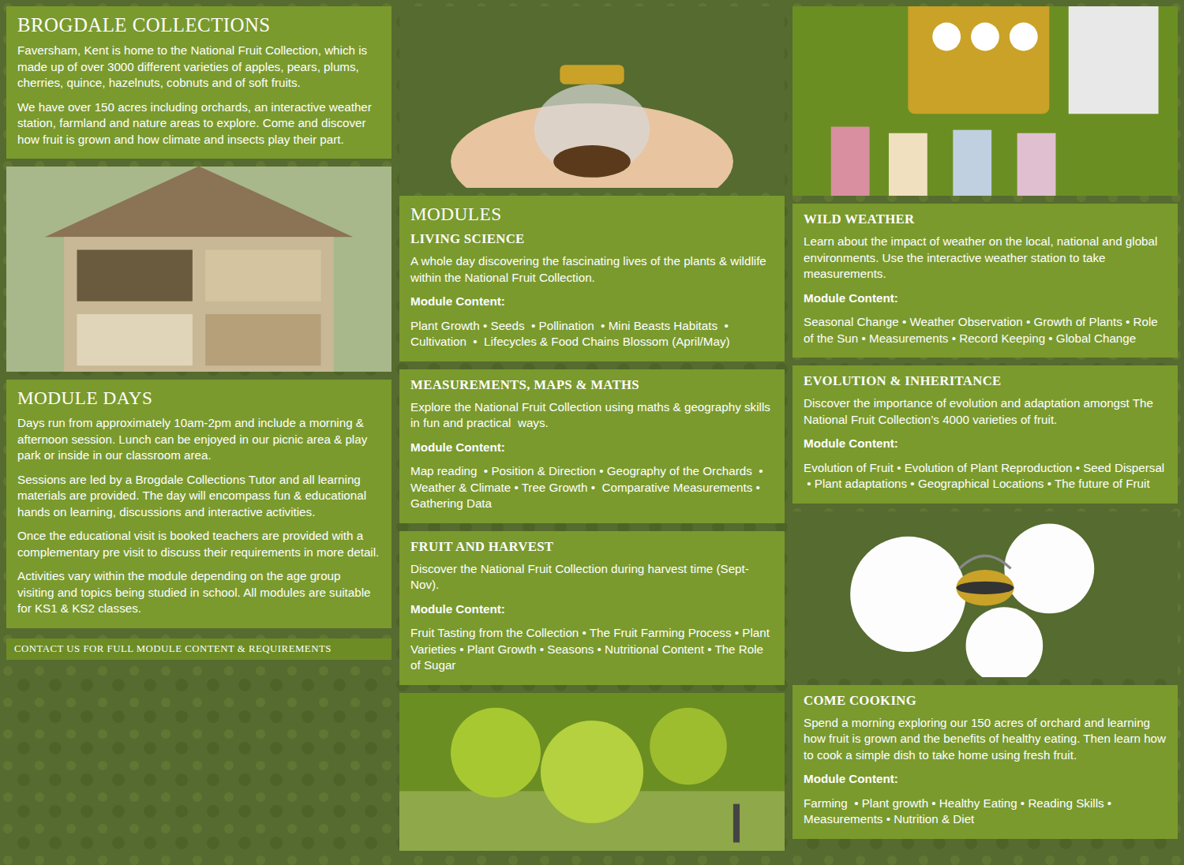BROGDALE COLLECTIONS
Faversham, Kent is home to the National Fruit Collection, which is made up of over 3000 different varieties of apples, pears, plums, cherries, quince, hazelnuts, cobnuts and of soft fruits.
We have over 150 acres including orchards, an interactive weather station, farmland and nature areas to explore. Come and discover how fruit is grown and how climate and insects play their part.
MODULE DAYS
Days run from approximately 10am-2pm and include a morning & afternoon session. Lunch can be enjoyed in our picnic area & play park or inside in our classroom area.
Sessions are led by a Brogdale Collections Tutor and all learning materials are provided. The day will encompass fun & educational hands on learning, discussions and interactive activities.
Once the educational visit is booked teachers are provided with a complementary pre visit to discuss their requirements in more detail.
Activities vary within the module depending on the age group visiting and topics being studied in school. All modules are suitable for KS1 & KS2 classes.
CONTACT US FOR FULL MODULE CONTENT & REQUIREMENTS
MODULES
LIVING SCIENCE
A whole day discovering the fascinating lives of the plants & wildlife within the National Fruit Collection.
Module Content:
Plant Growth • Seeds • Pollination • Mini Beasts Habitats • Cultivation • Lifecycles & Food Chains Blossom (April/May)
MEASUREMENTS, MAPS & MATHS
Explore the National Fruit Collection using maths & geography skills in fun and practical ways.
Module Content:
Map reading • Position & Direction • Geography of the Orchards • Weather & Climate • Tree Growth • Comparative Measurements • Gathering Data
FRUIT AND HARVEST
Discover the National Fruit Collection during harvest time (Sept-Nov).
Module Content:
Fruit Tasting from the Collection • The Fruit Farming Process • Plant Varieties • Plant Growth • Seasons • Nutritional Content • The Role of Sugar
WILD WEATHER
Learn about the impact of weather on the local, national and global environments. Use the interactive weather station to take measurements.
Module Content:
Seasonal Change • Weather Observation • Growth of Plants • Role of the Sun • Measurements • Record Keeping • Global Change
EVOLUTION & INHERITANCE
Discover the importance of evolution and adaptation amongst The National Fruit Collection’s 4000 varieties of fruit.
Module Content:
Evolution of Fruit • Evolution of Plant Reproduction • Seed Dispersal • Plant adaptations • Geographical Locations • The future of Fruit
COME COOKING
Spend a morning exploring our 150 acres of orchard and learning how fruit is grown and the benefits of healthy eating. Then learn how to cook a simple dish to take home using fresh fruit.
Module Content:
Farming • Plant growth • Healthy Eating • Reading Skills • Measurements • Nutrition & Diet